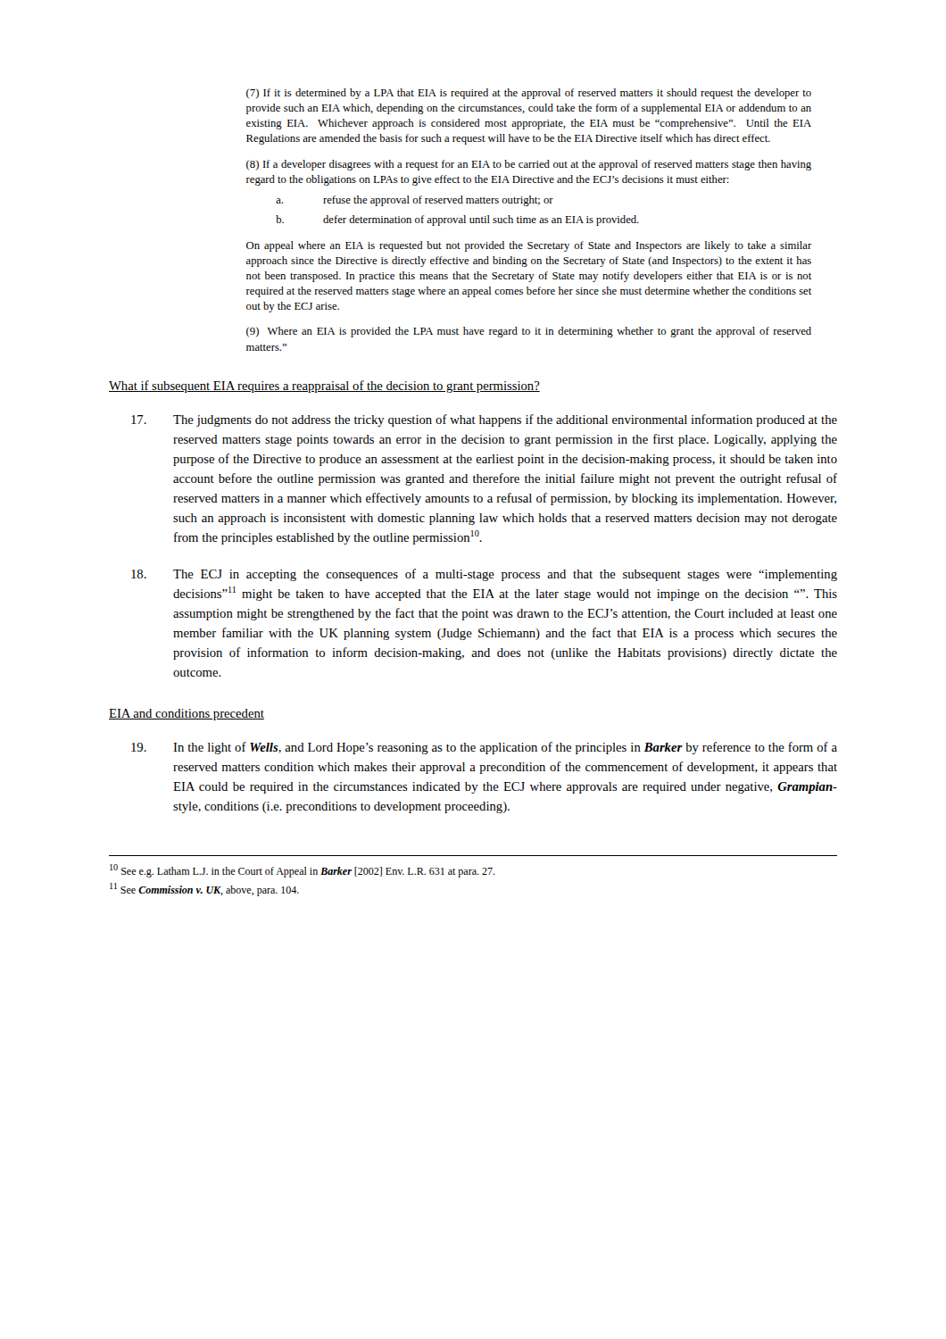(7) If it is determined by a LPA that EIA is required at the approval of reserved matters it should request the developer to provide such an EIA which, depending on the circumstances, could take the form of a supplemental EIA or addendum to an existing EIA. Whichever approach is considered most appropriate, the EIA must be “comprehensive”. Until the EIA Regulations are amended the basis for such a request will have to be the EIA Directive itself which has direct effect.
(8) If a developer disagrees with a request for an EIA to be carried out at the approval of reserved matters stage then having regard to the obligations on LPAs to give effect to the EIA Directive and the ECJ’s decisions it must either:
a. refuse the approval of reserved matters outright; or
b. defer determination of approval until such time as an EIA is provided.
On appeal where an EIA is requested but not provided the Secretary of State and Inspectors are likely to take a similar approach since the Directive is directly effective and binding on the Secretary of State (and Inspectors) to the extent it has not been transposed. In practice this means that the Secretary of State may notify developers either that EIA is or is not required at the reserved matters stage where an appeal comes before her since she must determine whether the conditions set out by the ECJ arise.
(9) Where an EIA is provided the LPA must have regard to it in determining whether to grant the approval of reserved matters.”
What if subsequent EIA requires a reappraisal of the decision to grant permission?
17.
The judgments do not address the tricky question of what happens if the additional environmental information produced at the reserved matters stage points towards an error in the decision to grant permission in the first place. Logically, applying the purpose of the Directive to produce an assessment at the earliest point in the decision-making process, it should be taken into account before the outline permission was granted and therefore the initial failure might not prevent the outright refusal of reserved matters in a manner which effectively amounts to a refusal of permission, by blocking its implementation. However, such an approach is inconsistent with domestic planning law which holds that a reserved matters decision may not derogate from the principles established by the outline permission10.
18.
The ECJ in accepting the consequences of a multi-stage process and that the subsequent stages were “implementing decisions”11 might be taken to have accepted that the EIA at the later stage would not impinge on the decision “”. This assumption might be strengthened by the fact that the point was drawn to the ECJ’s attention, the Court included at least one member familiar with the UK planning system (Judge Schiemann) and the fact that EIA is a process which secures the provision of information to inform decision-making, and does not (unlike the Habitats provisions) directly dictate the outcome.
EIA and conditions precedent
19.
In the light of Wells, and Lord Hope’s reasoning as to the application of the principles in Barker by reference to the form of a reserved matters condition which makes their approval a precondition of the commencement of development, it appears that EIA could be required in the circumstances indicated by the ECJ where approvals are required under negative, Grampian-style, conditions (i.e. preconditions to development proceeding).
10 See e.g. Latham L.J. in the Court of Appeal in Barker [2002] Env. L.R. 631 at para. 27.
11 See Commission v. UK, above, para. 104.